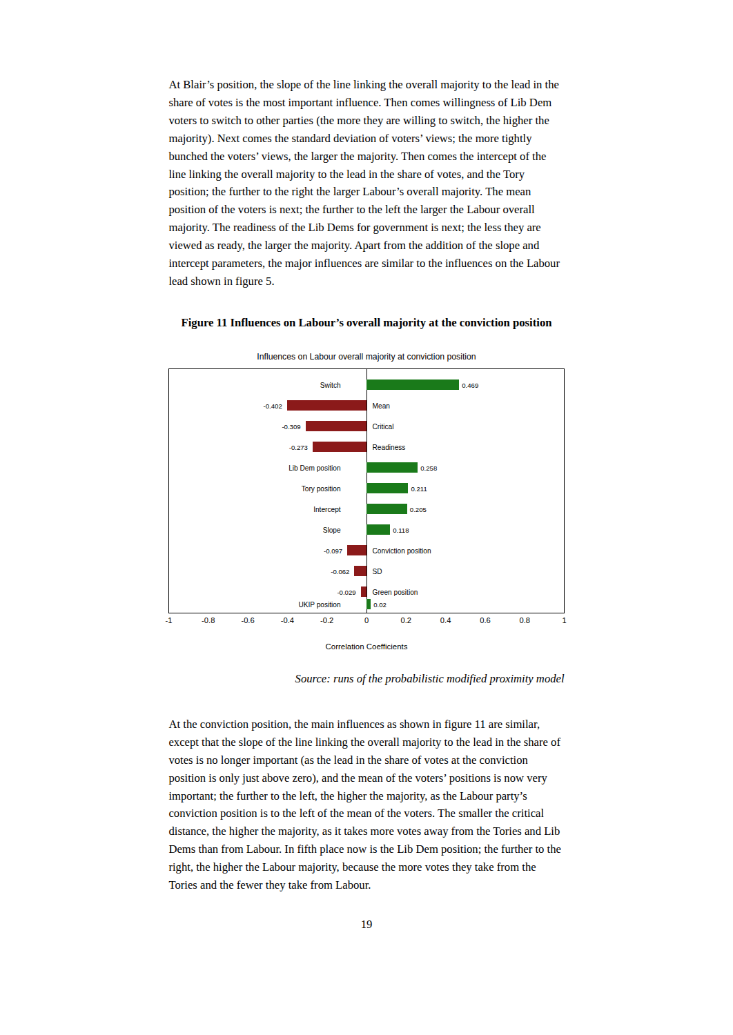At Blair’s position, the slope of the line linking the overall majority to the lead in the share of votes is the most important influence. Then comes willingness of Lib Dem voters to switch to other parties (the more they are willing to switch, the higher the majority). Next comes the standard deviation of voters’ views; the more tightly bunched the voters’ views, the larger the majority. Then comes the intercept of the line linking the overall majority to the lead in the share of votes, and the Tory position; the further to the right the larger Labour’s overall majority. The mean position of the voters is next; the further to the left the larger the Labour overall majority. The readiness of the Lib Dems for government is next; the less they are viewed as ready, the larger the majority. Apart from the addition of the slope and intercept parameters, the major influences are similar to the influences on the Labour lead shown in figure 5.
Figure 11 Influences on Labour’s overall majority at the conviction position
Influences on Labour overall majority at conviction position
Switch
0.469
Mean
-0.402
Critical
-0.309
Readiness
-0.273
Lib Dem position
0.258
Tory position
0.211
Intercept
0.205
Slope
0.118
Conviction position
-0.097
SD
-0.062
Green position
-0.029
UKIP position
0.02
-1
-0.8
-0.6
-0.4
-0.2
0
0.2
0.4
0.6
0.8
1
Correlation Coefficients
Source: runs of the probabilistic modified proximity model
At the conviction position, the main influences as shown in figure 11 are similar, except that the slope of the line linking the overall majority to the lead in the share of votes is no longer important (as the lead in the share of votes at the conviction position is only just above zero), and the mean of the voters’ positions is now very important; the further to the left, the higher the majority, as the Labour party’s conviction position is to the left of the mean of the voters. The smaller the critical distance, the higher the majority, as it takes more votes away from the Tories and Lib Dems than from Labour. In fifth place now is the Lib Dem position; the further to the right, the higher the Labour majority, because the more votes they take from the Tories and the fewer they take from Labour.
19